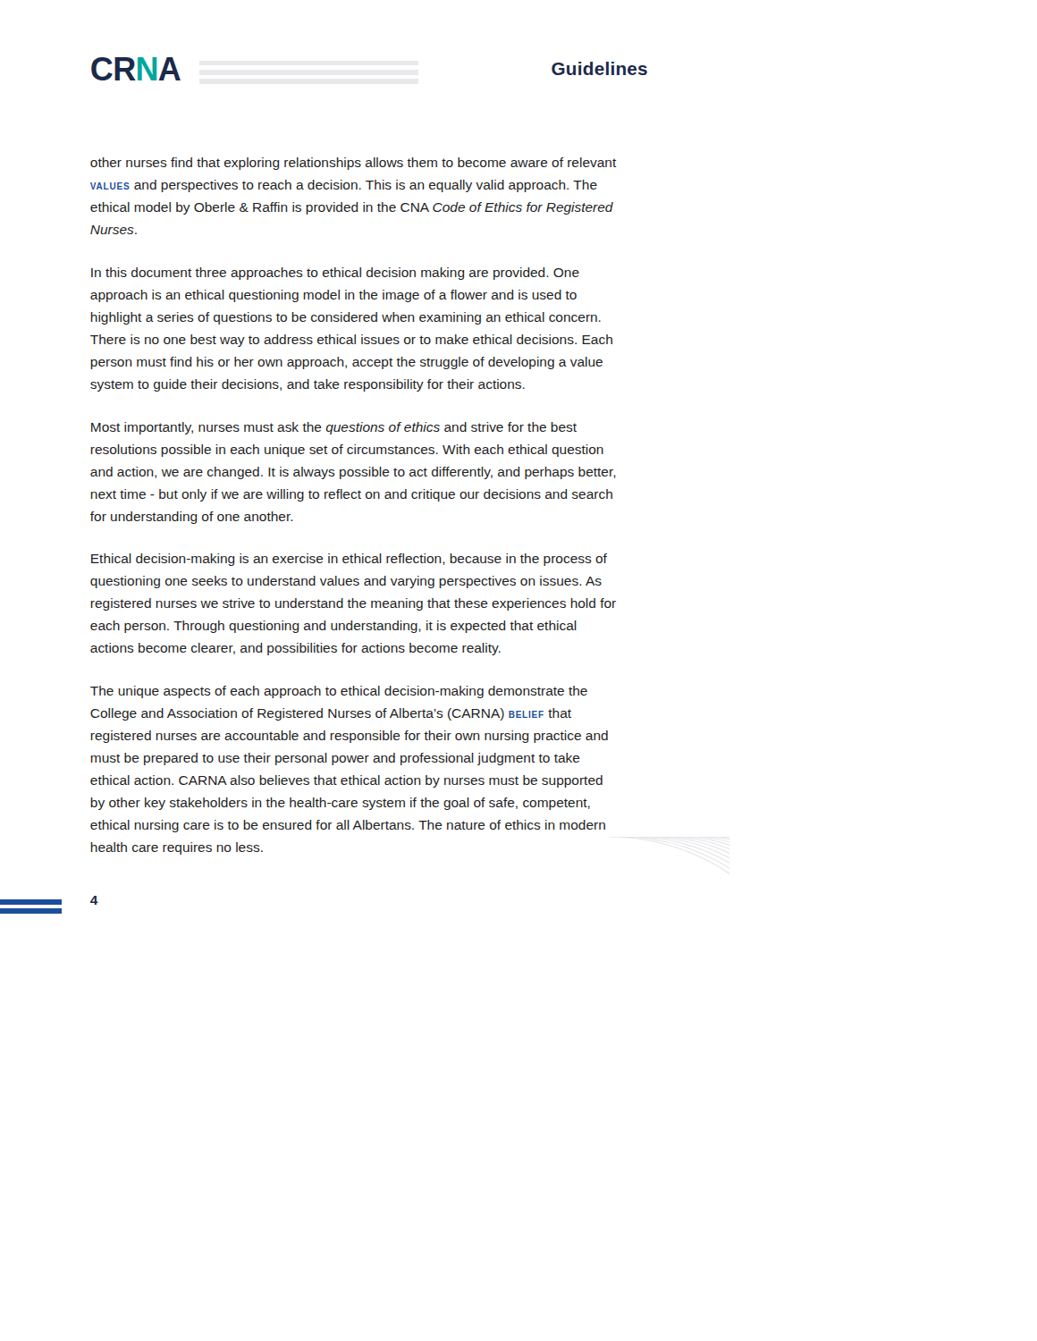CRNA
Guidelines
other nurses find that exploring relationships allows them to become aware of relevant values and perspectives to reach a decision. This is an equally valid approach. The ethical model by Oberle & Raffin is provided in the CNA Code of Ethics for Registered Nurses.
In this document three approaches to ethical decision making are provided. One approach is an ethical questioning model in the image of a flower and is used to highlight a series of questions to be considered when examining an ethical concern. There is no one best way to address ethical issues or to make ethical decisions. Each person must find his or her own approach, accept the struggle of developing a value system to guide their decisions, and take responsibility for their actions.
Most importantly, nurses must ask the questions of ethics and strive for the best resolutions possible in each unique set of circumstances. With each ethical question and action, we are changed. It is always possible to act differently, and perhaps better, next time - but only if we are willing to reflect on and critique our decisions and search for understanding of one another.
Ethical decision-making is an exercise in ethical reflection, because in the process of questioning one seeks to understand values and varying perspectives on issues. As registered nurses we strive to understand the meaning that these experiences hold for each person. Through questioning and understanding, it is expected that ethical actions become clearer, and possibilities for actions become reality.
The unique aspects of each approach to ethical decision-making demonstrate the College and Association of Registered Nurses of Alberta’s (CARNA) belief that registered nurses are accountable and responsible for their own nursing practice and must be prepared to use their personal power and professional judgment to take ethical action. CARNA also believes that ethical action by nurses must be supported by other key stakeholders in the health-care system if the goal of safe, competent, ethical nursing care is to be ensured for all Albertans. The nature of ethics in modern health care requires no less.
4